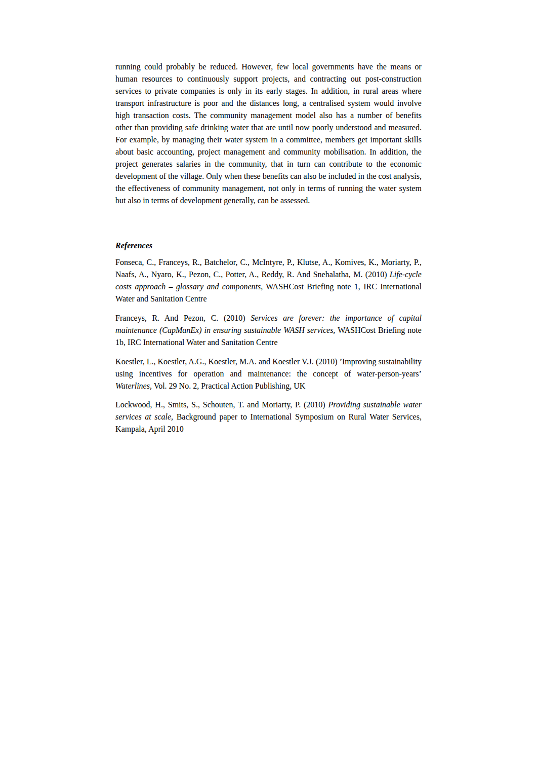running could probably be reduced. However, few local governments have the means or human resources to continuously support projects, and contracting out post-construction services to private companies is only in its early stages. In addition, in rural areas where transport infrastructure is poor and the distances long, a centralised system would involve high transaction costs. The community management model also has a number of benefits other than providing safe drinking water that are until now poorly understood and measured. For example, by managing their water system in a committee, members get important skills about basic accounting, project management and community mobilisation. In addition, the project generates salaries in the community, that in turn can contribute to the economic development of the village. Only when these benefits can also be included in the cost analysis, the effectiveness of community management, not only in terms of running the water system but also in terms of development generally, can be assessed.
References
Fonseca, C., Franceys, R., Batchelor, C., McIntyre, P., Klutse, A., Komives, K., Moriarty, P., Naafs, A., Nyaro, K., Pezon, C., Potter, A., Reddy, R. And Snehalatha, M. (2010) Life-cycle costs approach – glossary and components, WASHCost Briefing note 1, IRC International Water and Sanitation Centre
Franceys, R. And Pezon, C. (2010) Services are forever: the importance of capital maintenance (CapManEx) in ensuring sustainable WASH services, WASHCost Briefing note 1b, IRC International Water and Sanitation Centre
Koestler, L., Koestler, A.G., Koestler, M.A. and Koestler V.J. (2010) ’Improving sustainability using incentives for operation and maintenance: the concept of water-person-years’ Waterlines, Vol. 29 No. 2, Practical Action Publishing, UK
Lockwood, H., Smits, S., Schouten, T. and Moriarty, P. (2010) Providing sustainable water services at scale, Background paper to International Symposium on Rural Water Services, Kampala, April 2010